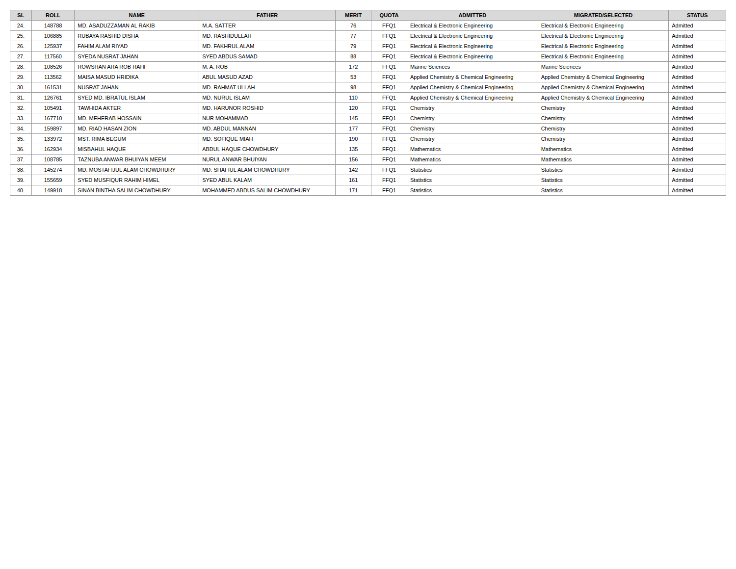| SL | ROLL | NAME | FATHER | MERIT | QUOTA | ADMITTED | MIGRATED/SELECTED | STATUS |
| --- | --- | --- | --- | --- | --- | --- | --- | --- |
| 24. | 148788 | MD. ASADUZZAMAN AL RAKIB | M.A. SATTER | 76 | FFQ1 | Electrical & Electronic Engineering | Electrical & Electronic Engineering | Admitted |
| 25. | 106885 | RUBAYA RASHID DISHA | MD. RASHIDULLAH | 77 | FFQ1 | Electrical & Electronic Engineering | Electrical & Electronic Engineering | Admitted |
| 26. | 125937 | FAHIM ALAM RIYAD | MD. FAKHRUL ALAM | 79 | FFQ1 | Electrical & Electronic Engineering | Electrical & Electronic Engineering | Admitted |
| 27. | 117560 | SYEDA NUSRAT JAHAN | SYED ABDUS SAMAD | 88 | FFQ1 | Electrical & Electronic Engineering | Electrical & Electronic Engineering | Admitted |
| 28. | 108526 | ROWSHAN ARA ROB RAHI | M. A. ROB | 172 | FFQ1 | Marine Sciences | Marine Sciences | Admitted |
| 29. | 113562 | MAISA MASUD HRIDIKA | ABUL MASUD AZAD | 53 | FFQ1 | Applied Chemistry & Chemical Engineering | Applied Chemistry & Chemical Engineering | Admitted |
| 30. | 161531 | NUSRAT JAHAN | MD. RAHMAT ULLAH | 98 | FFQ1 | Applied Chemistry & Chemical Engineering | Applied Chemistry & Chemical Engineering | Admitted |
| 31. | 126761 | SYED MD. IBRATUL ISLAM | MD. NURUL ISLAM | 110 | FFQ1 | Applied Chemistry & Chemical Engineering | Applied Chemistry & Chemical Engineering | Admitted |
| 32. | 105491 | TAWHIDA AKTER | MD. HARUNOR ROSHID | 120 | FFQ1 | Chemistry | Chemistry | Admitted |
| 33. | 167710 | MD. MEHERAB HOSSAIN | NUR MOHAMMAD | 145 | FFQ1 | Chemistry | Chemistry | Admitted |
| 34. | 159897 | MD. RIAD HASAN ZION | MD. ABDUL MANNAN | 177 | FFQ1 | Chemistry | Chemistry | Admitted |
| 35. | 133972 | MST. RIMA BEGUM | MD. SOFIQUE MIAH | 190 | FFQ1 | Chemistry | Chemistry | Admitted |
| 36. | 162934 | MISBAHUL HAQUE | ABDUL HAQUE CHOWDHURY | 135 | FFQ1 | Mathematics | Mathematics | Admitted |
| 37. | 108785 | TAZNUBA ANWAR BHUIYAN MEEM | NURUL ANWAR BHUIYAN | 156 | FFQ1 | Mathematics | Mathematics | Admitted |
| 38. | 145274 | MD. MOSTAFIJUL ALAM CHOWDHURY | MD. SHAFIUL ALAM CHOWDHURY | 142 | FFQ1 | Statistics | Statistics | Admitted |
| 39. | 155659 | SYED MUSFIQUR RAHIM HIMEL | SYED ABUL KALAM | 161 | FFQ1 | Statistics | Statistics | Admitted |
| 40. | 149918 | SINAN BINTHA SALIM CHOWDHURY | MOHAMMED ABDUS SALIM CHOWDHURY | 171 | FFQ1 | Statistics | Statistics | Admitted |